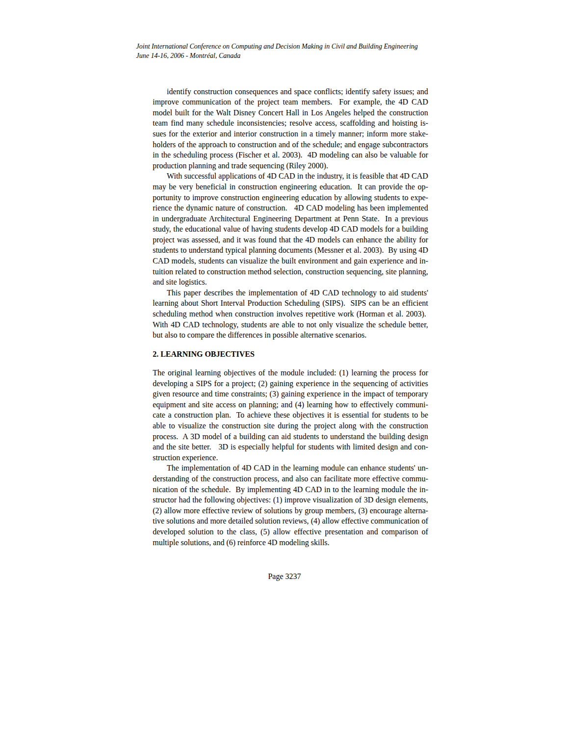Joint International Conference on Computing and Decision Making in Civil and Building Engineering
June 14-16, 2006 - Montréal, Canada
identify construction consequences and space conflicts; identify safety issues; and improve communication of the project team members. For example, the 4D CAD model built for the Walt Disney Concert Hall in Los Angeles helped the construction team find many schedule inconsistencies; resolve access, scaffolding and hoisting issues for the exterior and interior construction in a timely manner; inform more stakeholders of the approach to construction and of the schedule; and engage subcontractors in the scheduling process (Fischer et al. 2003). 4D modeling can also be valuable for production planning and trade sequencing (Riley 2000).
With successful applications of 4D CAD in the industry, it is feasible that 4D CAD may be very beneficial in construction engineering education. It can provide the opportunity to improve construction engineering education by allowing students to experience the dynamic nature of construction. 4D CAD modeling has been implemented in undergraduate Architectural Engineering Department at Penn State. In a previous study, the educational value of having students develop 4D CAD models for a building project was assessed, and it was found that the 4D models can enhance the ability for students to understand typical planning documents (Messner et al. 2003). By using 4D CAD models, students can visualize the built environment and gain experience and intuition related to construction method selection, construction sequencing, site planning, and site logistics.
This paper describes the implementation of 4D CAD technology to aid students' learning about Short Interval Production Scheduling (SIPS). SIPS can be an efficient scheduling method when construction involves repetitive work (Horman et al. 2003). With 4D CAD technology, students are able to not only visualize the schedule better, but also to compare the differences in possible alternative scenarios.
2. LEARNING OBJECTIVES
The original learning objectives of the module included: (1) learning the process for developing a SIPS for a project; (2) gaining experience in the sequencing of activities given resource and time constraints; (3) gaining experience in the impact of temporary equipment and site access on planning; and (4) learning how to effectively communicate a construction plan. To achieve these objectives it is essential for students to be able to visualize the construction site during the project along with the construction process. A 3D model of a building can aid students to understand the building design and the site better. 3D is especially helpful for students with limited design and construction experience.
The implementation of 4D CAD in the learning module can enhance students' understanding of the construction process, and also can facilitate more effective communication of the schedule. By implementing 4D CAD in to the learning module the instructor had the following objectives: (1) improve visualization of 3D design elements, (2) allow more effective review of solutions by group members, (3) encourage alternative solutions and more detailed solution reviews, (4) allow effective communication of developed solution to the class, (5) allow effective presentation and comparison of multiple solutions, and (6) reinforce 4D modeling skills.
Page 3237